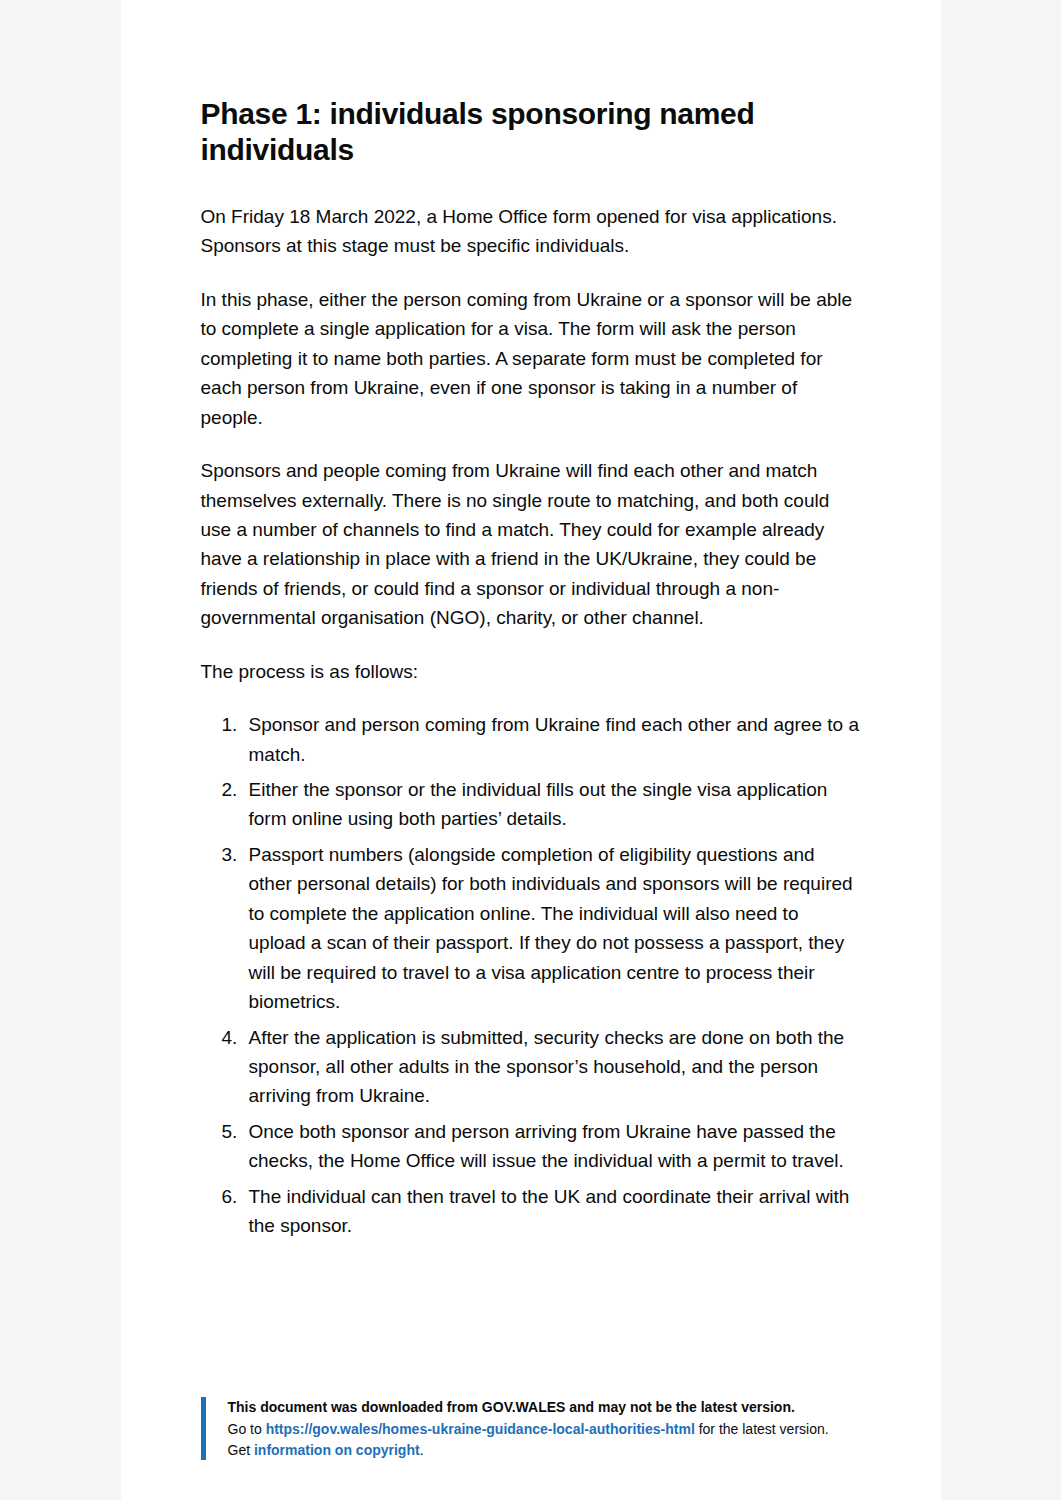Phase 1: individuals sponsoring named individuals
On Friday 18 March 2022, a Home Office form opened for visa applications. Sponsors at this stage must be specific individuals.
In this phase, either the person coming from Ukraine or a sponsor will be able to complete a single application for a visa. The form will ask the person completing it to name both parties. A separate form must be completed for each person from Ukraine, even if one sponsor is taking in a number of people.
Sponsors and people coming from Ukraine will find each other and match themselves externally. There is no single route to matching, and both could use a number of channels to find a match. They could for example already have a relationship in place with a friend in the UK/Ukraine, they could be friends of friends, or could find a sponsor or individual through a non-governmental organisation (NGO), charity, or other channel.
The process is as follows:
Sponsor and person coming from Ukraine find each other and agree to a match.
Either the sponsor or the individual fills out the single visa application form online using both parties’ details.
Passport numbers (alongside completion of eligibility questions and other personal details) for both individuals and sponsors will be required to complete the application online. The individual will also need to upload a scan of their passport. If they do not possess a passport, they will be required to travel to a visa application centre to process their biometrics.
After the application is submitted, security checks are done on both the sponsor, all other adults in the sponsor’s household, and the person arriving from Ukraine.
Once both sponsor and person arriving from Ukraine have passed the checks, the Home Office will issue the individual with a permit to travel.
The individual can then travel to the UK and coordinate their arrival with the sponsor.
This document was downloaded from GOV.WALES and may not be the latest version.
Go to https://gov.wales/homes-ukraine-guidance-local-authorities-html for the latest version.
Get information on copyright.